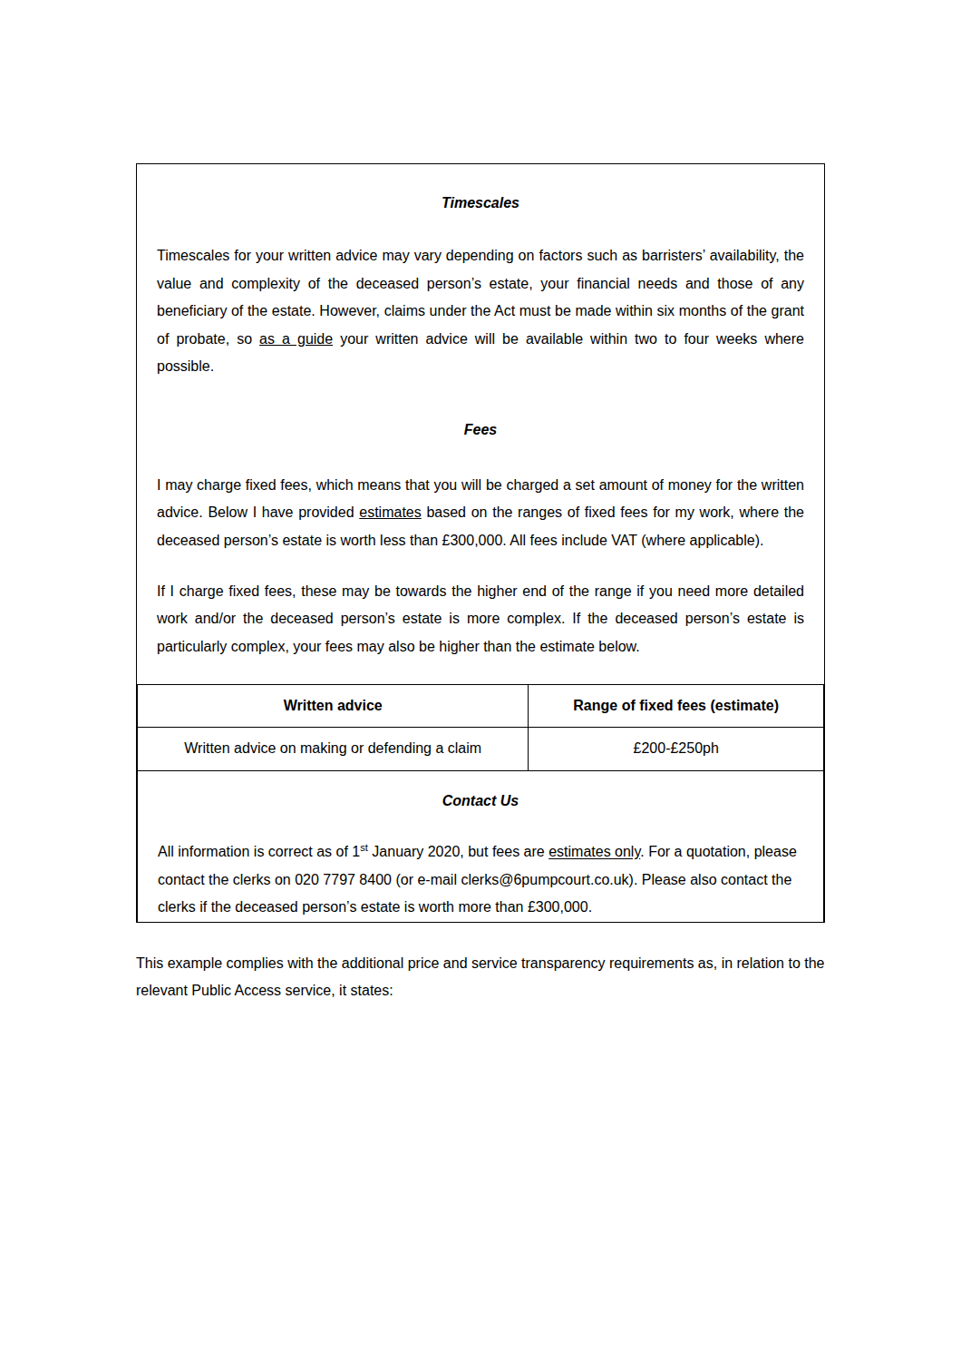Timescales
Timescales for your written advice may vary depending on factors such as barristers’ availability, the value and complexity of the deceased person’s estate, your financial needs and those of any beneficiary of the estate. However, claims under the Act must be made within six months of the grant of probate, so as a guide your written advice will be available within two to four weeks where possible.
Fees
I may charge fixed fees, which means that you will be charged a set amount of money for the written advice. Below I have provided estimates based on the ranges of fixed fees for my work, where the deceased person’s estate is worth less than £300,000. All fees include VAT (where applicable).
If I charge fixed fees, these may be towards the higher end of the range if you need more detailed work and/or the deceased person’s estate is more complex. If the deceased person’s estate is particularly complex, your fees may also be higher than the estimate below.
| Written advice | Range of fixed fees (estimate) |
| --- | --- |
| Written advice on making or defending a claim | £200-£250ph |
| Contact Us All information is correct as of 1 st January 2020, but fees are estimates only . For a quotation, please contact the clerks on 020 7797 8400 (or e-mail clerks@6pumpcourt.co.uk). Please also contact the clerks if the deceased person’s estate is worth more than £300,000. |
This example complies with the additional price and service transparency requirements as, in relation to the relevant Public Access service, it states: